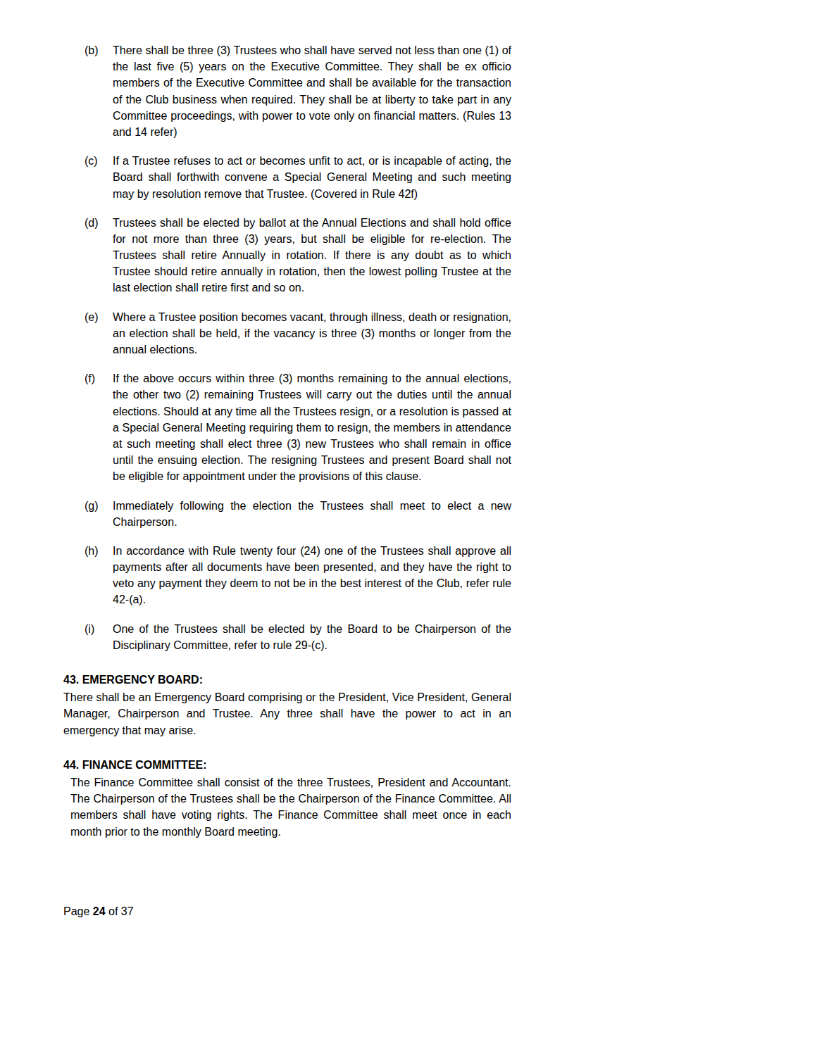(b) There shall be three (3) Trustees who shall have served not less than one (1) of the last five (5) years on the Executive Committee. They shall be ex officio members of the Executive Committee and shall be available for the transaction of the Club business when required. They shall be at liberty to take part in any Committee proceedings, with power to vote only on financial matters. (Rules 13 and 14 refer)
(c) If a Trustee refuses to act or becomes unfit to act, or is incapable of acting, the Board shall forthwith convene a Special General Meeting and such meeting may by resolution remove that Trustee. (Covered in Rule 42f)
(d) Trustees shall be elected by ballot at the Annual Elections and shall hold office for not more than three (3) years, but shall be eligible for re-election. The Trustees shall retire Annually in rotation. If there is any doubt as to which Trustee should retire annually in rotation, then the lowest polling Trustee at the last election shall retire first and so on.
(e) Where a Trustee position becomes vacant, through illness, death or resignation, an election shall be held, if the vacancy is three (3) months or longer from the annual elections.
(f) If the above occurs within three (3) months remaining to the annual elections, the other two (2) remaining Trustees will carry out the duties until the annual elections. Should at any time all the Trustees resign, or a resolution is passed at a Special General Meeting requiring them to resign, the members in attendance at such meeting shall elect three (3) new Trustees who shall remain in office until the ensuing election. The resigning Trustees and present Board shall not be eligible for appointment under the provisions of this clause.
(g) Immediately following the election the Trustees shall meet to elect a new Chairperson.
(h) In accordance with Rule twenty four (24) one of the Trustees shall approve all payments after all documents have been presented, and they have the right to veto any payment they deem to not be in the best interest of the Club, refer rule 42-(a).
(i) One of the Trustees shall be elected by the Board to be Chairperson of the Disciplinary Committee, refer to rule 29-(c).
43. EMERGENCY BOARD:
There shall be an Emergency Board comprising or the President, Vice President, General Manager, Chairperson and Trustee. Any three shall have the power to act in an emergency that may arise.
44. FINANCE COMMITTEE:
The Finance Committee shall consist of the three Trustees, President and Accountant. The Chairperson of the Trustees shall be the Chairperson of the Finance Committee. All members shall have voting rights. The Finance Committee shall meet once in each month prior to the monthly Board meeting.
Page 24 of 37